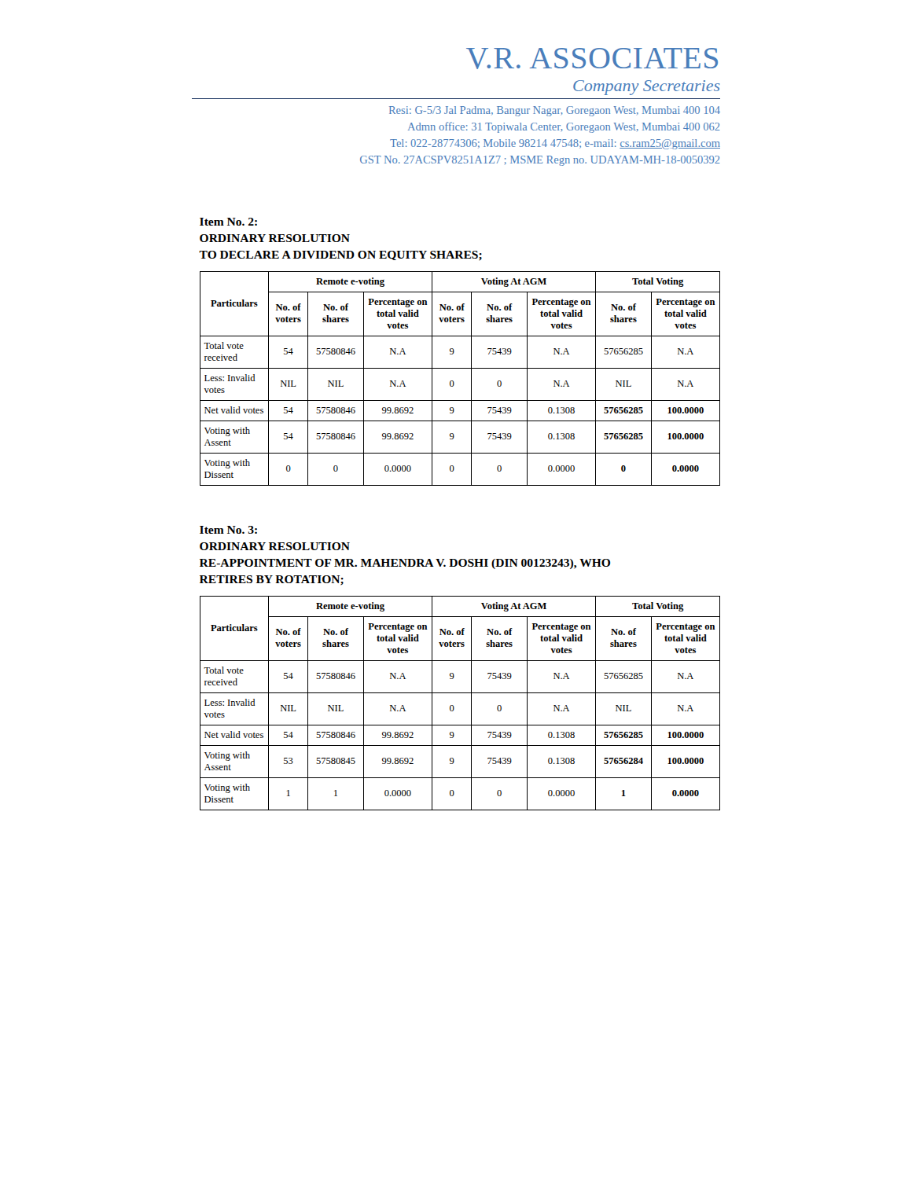V.R. ASSOCIATES
Company Secretaries
Resi: G-5/3 Jal Padma, Bangur Nagar, Goregaon West, Mumbai 400 104
Admn office: 31 Topiwala Center, Goregaon West, Mumbai 400 062
Tel: 022-28774306; Mobile 98214 47548; e-mail: cs.ram25@gmail.com
GST No. 27ACSPV8251A1Z7 ; MSME Regn no. UDAYAM-MH-18-0050392
Item No. 2: ORDINARY RESOLUTION TO DECLARE A DIVIDEND ON EQUITY SHARES;
| Particulars | Remote e-voting | Voting At AGM | Total Voting |
| --- | --- | --- | --- |
| No. of voters | No. of shares | Percentage on total valid votes | No. of voters | No. of shares | Percentage on total valid votes | No. of shares | Percentage on total valid votes |
| Total vote received | 54 | 57580846 | N.A | 9 | 75439 | N.A | 57656285 | N.A |
| Less: Invalid votes | NIL | NIL | N.A | 0 | 0 | N.A | NIL | N.A |
| Net valid votes | 54 | 57580846 | 99.8692 | 9 | 75439 | 0.1308 | 57656285 | 100.0000 |
| Voting with Assent | 54 | 57580846 | 99.8692 | 9 | 75439 | 0.1308 | 57656285 | 100.0000 |
| Voting with Dissent | 0 | 0 | 0.0000 | 0 | 0 | 0.0000 | 0 | 0.0000 |
Item No. 3: ORDINARY RESOLUTION RE-APPOINTMENT OF MR. MAHENDRA V. DOSHI (DIN 00123243), WHO RETIRES BY ROTATION;
| Particulars | Remote e-voting | Voting At AGM | Total Voting |
| --- | --- | --- | --- |
| No. of voters | No. of shares | Percentage on total valid votes | No. of voters | No. of shares | Percentage on total valid votes | No. of shares | Percentage on total valid votes |
| Total vote received | 54 | 57580846 | N.A | 9 | 75439 | N.A | 57656285 | N.A |
| Less: Invalid votes | NIL | NIL | N.A | 0 | 0 | N.A | NIL | N.A |
| Net valid votes | 54 | 57580846 | 99.8692 | 9 | 75439 | 0.1308 | 57656285 | 100.0000 |
| Voting with Assent | 53 | 57580845 | 99.8692 | 9 | 75439 | 0.1308 | 57656284 | 100.0000 |
| Voting with Dissent | 1 | 1 | 0.0000 | 0 | 0 | 0.0000 | 1 | 0.0000 |